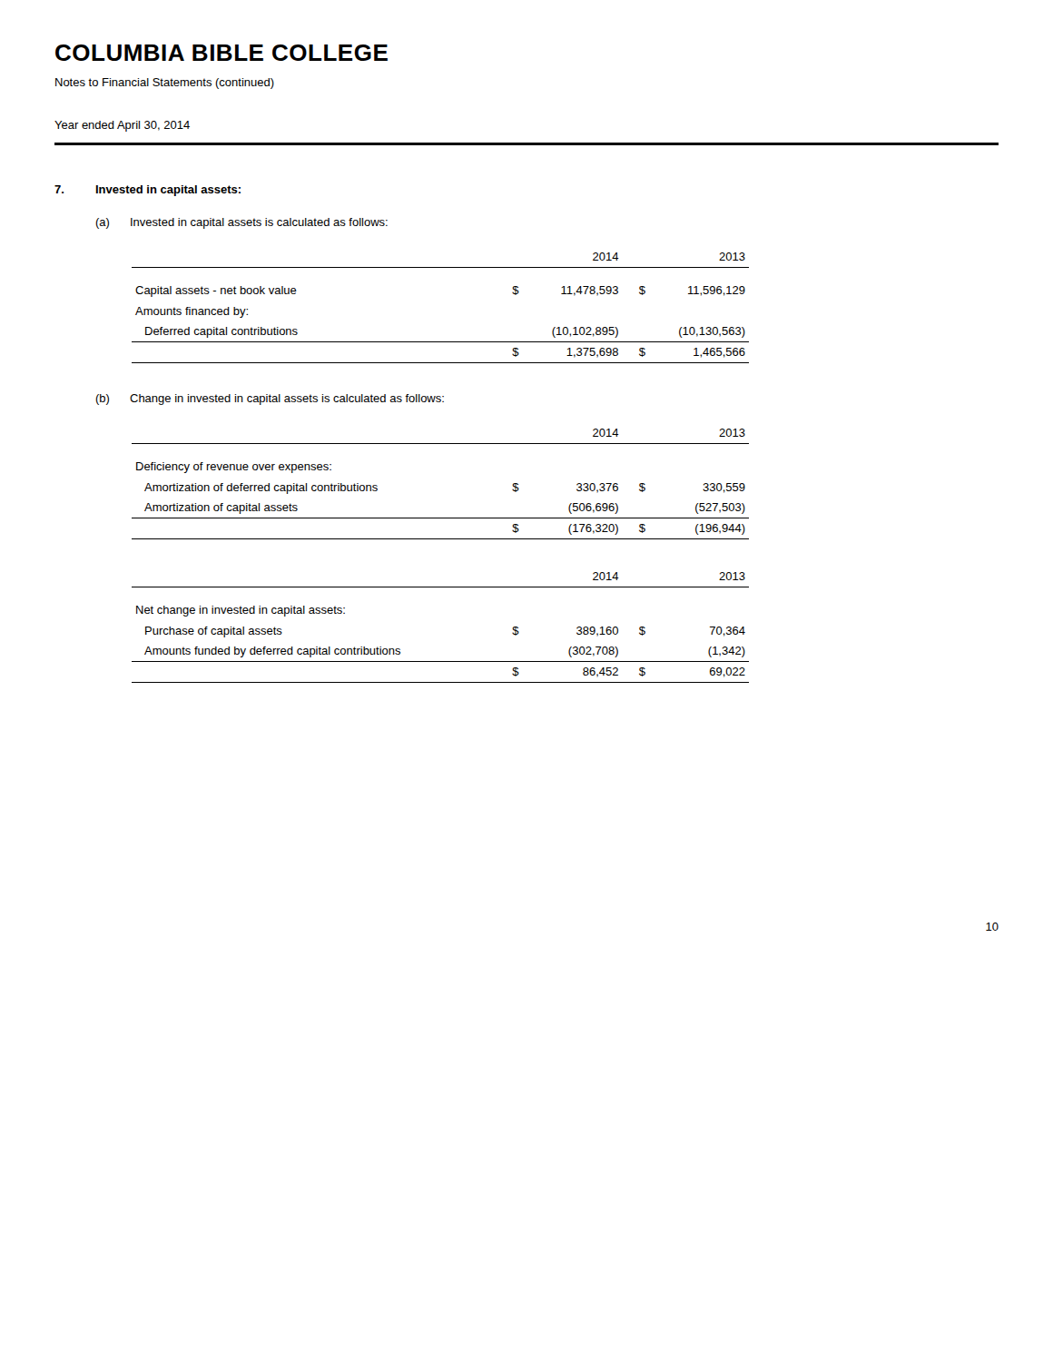COLUMBIA BIBLE COLLEGE
Notes to Financial Statements (continued)
Year ended April 30, 2014
7.
Invested in capital assets:
(a)
Invested in capital assets is calculated as follows:
| | | 2014 | | 2013 |
| --- | --- | --- | --- | --- |
| Capital assets - net book value | $ | 11,478,593 | $ | 11,596,129 |
| Amounts financed by: | | | | |
| Deferred capital contributions | | (10,102,895) | | (10,130,563) |
| | $ | 1,375,698 | $ | 1,465,566 |
(b)
Change in invested in capital assets is calculated as follows:
| | | 2014 | | 2013 |
| --- | --- | --- | --- | --- |
| Deficiency of revenue over expenses: | | | | |
| Amortization of deferred capital contributions | $ | 330,376 | $ | 330,559 |
| Amortization of capital assets | | (506,696) | | (527,503) |
| | $ | (176,320) | $ | (196,944) |
| | | 2014 | | 2013 |
| --- | --- | --- | --- | --- |
| Net change in invested in capital assets: | | | | |
| Purchase of capital assets | $ | 389,160 | $ | 70,364 |
| Amounts funded by deferred capital contributions | | (302,708) | | (1,342) |
| | $ | 86,452 | $ | 69,022 |
10